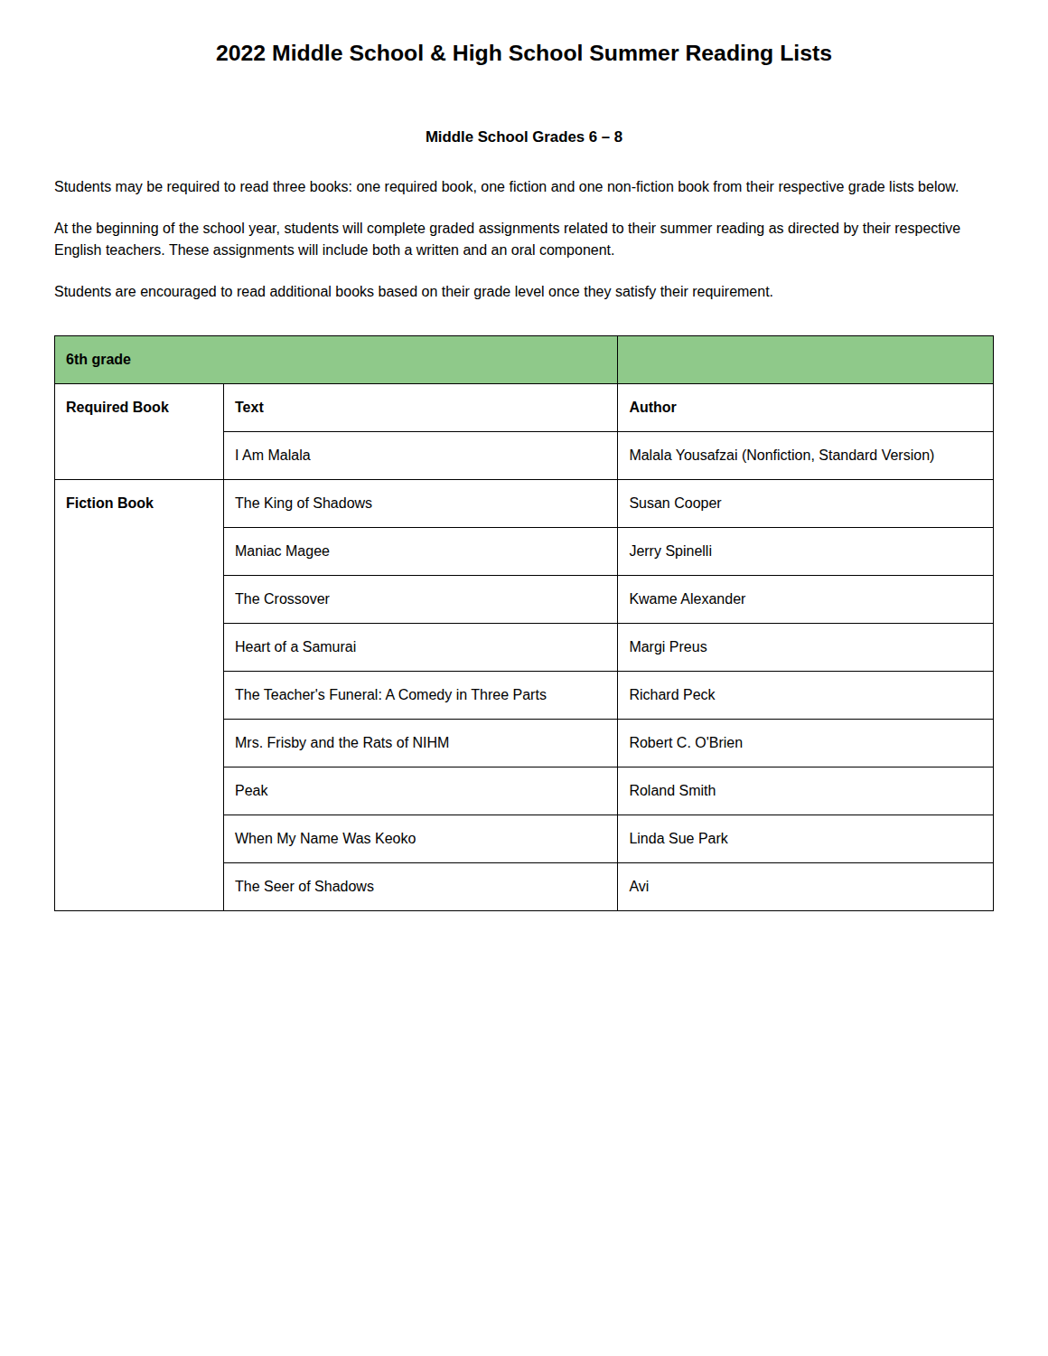2022 Middle School & High School Summer Reading Lists
Middle School Grades 6 – 8
Students may be required to read three books: one required book, one fiction and one non-fiction book from their respective grade lists below.
At the beginning of the school year, students will complete graded assignments related to their summer reading as directed by their respective English teachers. These assignments will include both a written and an oral component.
Students are encouraged to read additional books based on their grade level once they satisfy their requirement.
| 6th grade | |
| --- | --- |
| Required Book | Text | Author |
| I Am Malala | Malala Yousafzai (Nonfiction, Standard Version) |
| Fiction Book | The King of Shadows | Susan Cooper |
| Maniac Magee | Jerry Spinelli |
| The Crossover | Kwame Alexander |
| Heart of a Samurai | Margi Preus |
| The Teacher's Funeral: A Comedy in Three Parts | Richard Peck |
| Mrs. Frisby and the Rats of NIHM | Robert C. O'Brien |
| Peak | Roland Smith |
| When My Name Was Keoko | Linda Sue Park |
| The Seer of Shadows | Avi |